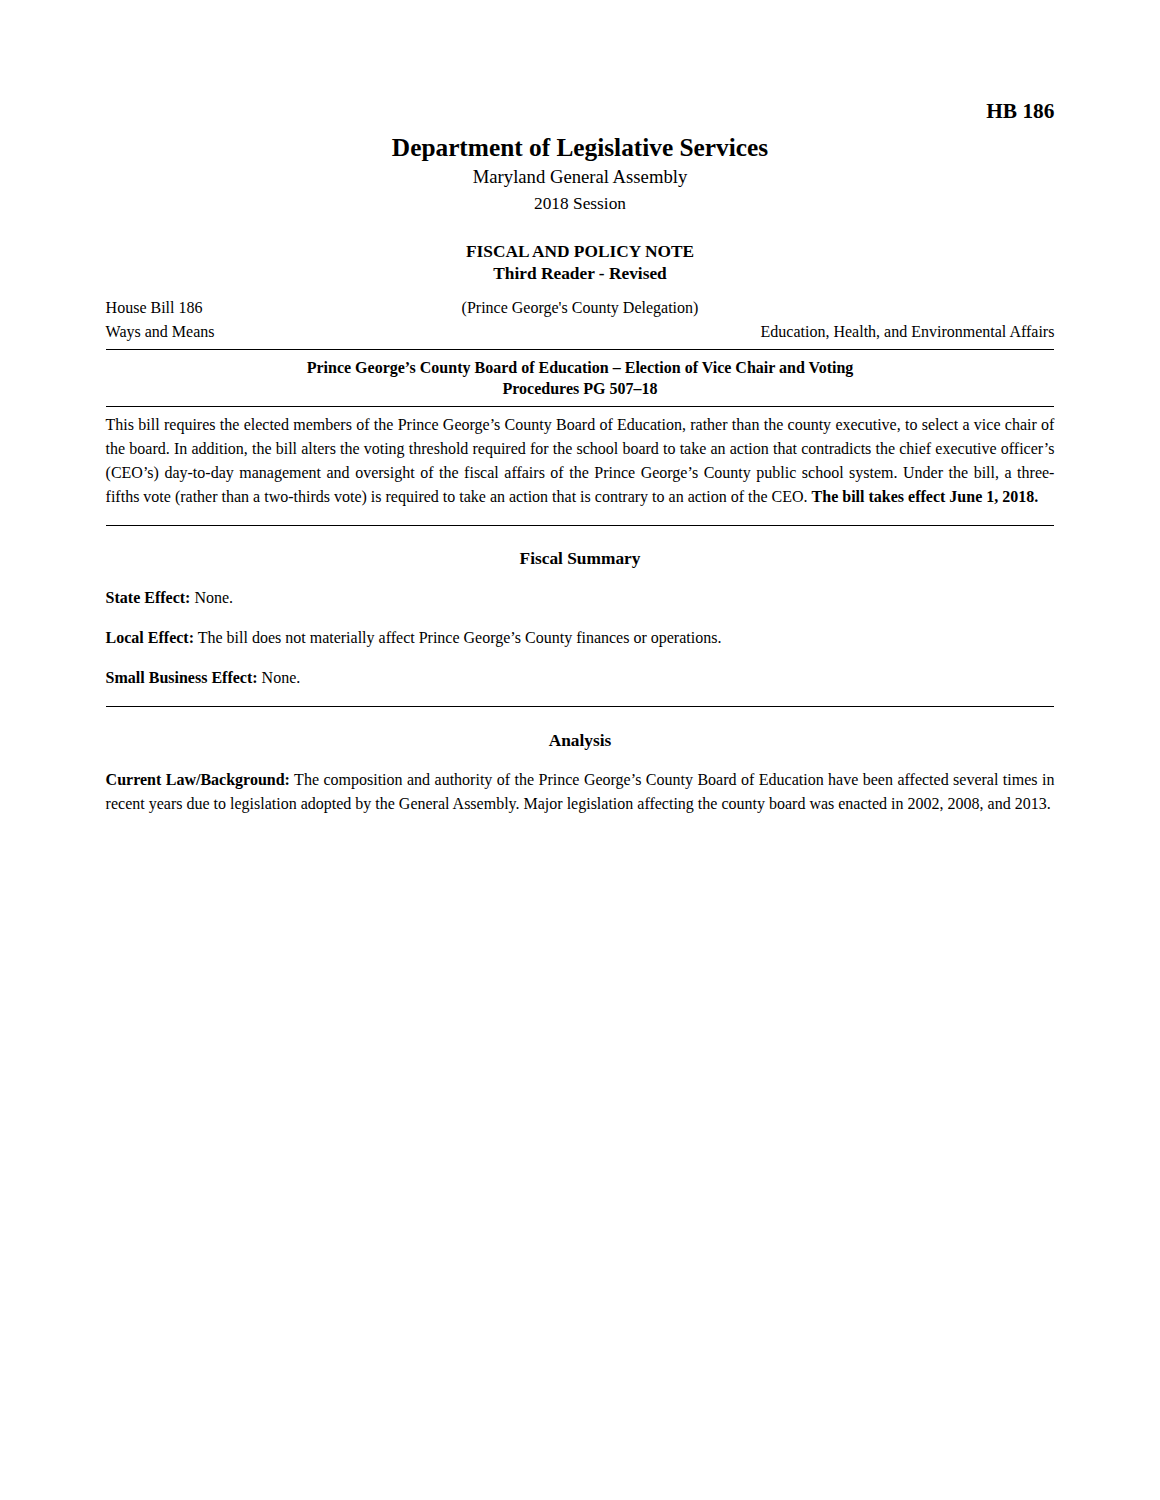HB 186
Department of Legislative Services
Maryland General Assembly
2018 Session
FISCAL AND POLICY NOTE
Third Reader - Revised
| House Bill 186 | (Prince George's County Delegation) | |
| Ways and Means | | Education, Health, and Environmental Affairs |
Prince George’s County Board of Education – Election of Vice Chair and Voting
Procedures PG 507–18
This bill requires the elected members of the Prince George’s County Board of Education, rather than the county executive, to select a vice chair of the board. In addition, the bill alters the voting threshold required for the school board to take an action that contradicts the chief executive officer’s (CEO’s) day-to-day management and oversight of the fiscal affairs of the Prince George’s County public school system. Under the bill, a three-fifths vote (rather than a two-thirds vote) is required to take an action that is contrary to an action of the CEO. The bill takes effect June 1, 2018.
Fiscal Summary
State Effect: None.
Local Effect: The bill does not materially affect Prince George’s County finances or operations.
Small Business Effect: None.
Analysis
Current Law/Background: The composition and authority of the Prince George’s County Board of Education have been affected several times in recent years due to legislation adopted by the General Assembly. Major legislation affecting the county board was enacted in 2002, 2008, and 2013.